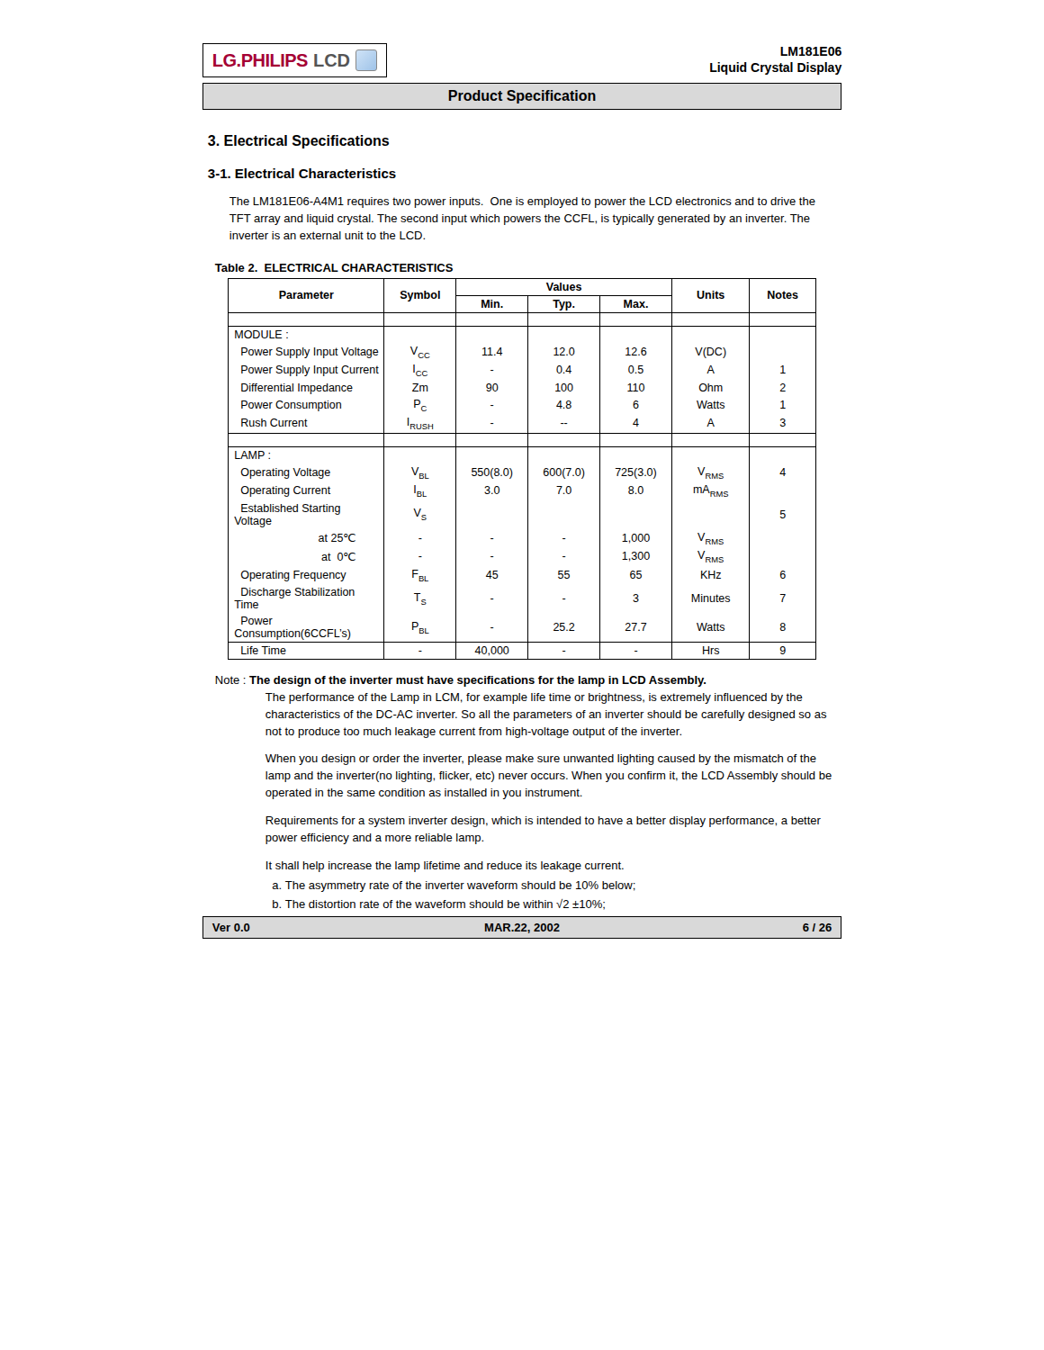LG.PHILIPS LCD
LM181E06
Liquid Crystal Display
Product Specification
3. Electrical Specifications
3-1. Electrical Characteristics
The LM181E06-A4M1 requires two power inputs. One is employed to power the LCD electronics and to drive the TFT array and liquid crystal. The second input which powers the CCFL, is typically generated by an inverter. The inverter is an external unit to the LCD.
Table 2. ELECTRICAL CHARACTERISTICS
| Parameter | Symbol | Values | Units | Notes |
| --- | --- | --- | --- | --- |
| Min. | Typ. | Max. |
| MODULE : | | | | | | |
| Power Supply Input Voltage | V CC | 11.4 | 12.0 | 12.6 | V(DC) | |
| Power Supply Input Current | I CC | - | 0.4 | 0.5 | A | 1 |
| Differential Impedance | Zm | 90 | 100 | 110 | Ohm | 2 |
| Power Consumption | P C | - | 4.8 | 6 | Watts | 1 |
| Rush Current | I RUSH | - | -- | 4 | A | 3 |
| LAMP : | | | | | | |
| Operating Voltage | V BL | 550(8.0) | 600(7.0) | 725(3.0) | V RMS | 4 |
| Operating Current | I BL | 3.0 | 7.0 | 8.0 | mA RMS | |
| Established Starting Voltage | V S | | | | | 5 |
| at 25℃ | - | - | - | 1,000 | V RMS | |
| at 0℃ | - | - | - | 1,300 | V RMS | |
| Operating Frequency | F BL | 45 | 55 | 65 | KHz | 6 |
| Discharge Stabilization Time | T S | - | - | 3 | Minutes | 7 |
| Power Consumption(6CCFL’s) | P BL | - | 25.2 | 27.7 | Watts | 8 |
| Life Time | - | 40,000 | - | - | Hrs | 9 |
Note : The design of the inverter must have specifications for the lamp in LCD Assembly.
The performance of the Lamp in LCM, for example life time or brightness, is extremely influenced by the characteristics of the DC-AC inverter. So all the parameters of an inverter should be carefully designed so as not to produce too much leakage current from high-voltage output of the inverter.
When you design or order the inverter, please make sure unwanted lighting caused by the mismatch of the lamp and the inverter(no lighting, flicker, etc) never occurs. When you confirm it, the LCD Assembly should be operated in the same condition as installed in you instrument.
Requirements for a system inverter design, which is intended to have a better display performance, a better power efficiency and a more reliable lamp.
It shall help increase the lamp lifetime and reduce its leakage current.
The asymmetry rate of the inverter waveform should be 10% below;
The distortion rate of the waveform should be within √2 ±10%;
The ideal sine wave form shall be symmetric in positive and negative polarities.
Ver 0.0
MAR.22, 2002
6 / 26